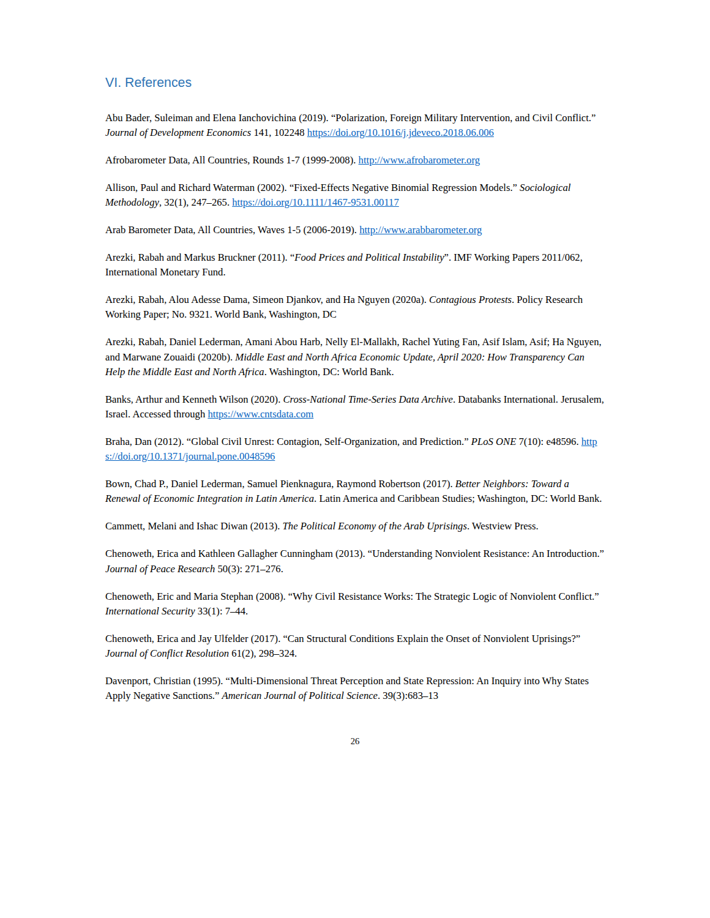VI. References
Abu Bader, Suleiman and Elena Ianchovichina (2019). “Polarization, Foreign Military Intervention, and Civil Conflict.” Journal of Development Economics 141, 102248 https://doi.org/10.1016/j.jdeveco.2018.06.006
Afrobarometer Data, All Countries, Rounds 1-7 (1999-2008). http://www.afrobarometer.org
Allison, Paul and Richard Waterman (2002). “Fixed-Effects Negative Binomial Regression Models.” Sociological Methodology, 32(1), 247–265. https://doi.org/10.1111/1467-9531.00117
Arab Barometer Data, All Countries, Waves 1-5 (2006-2019). http://www.arabbarometer.org
Arezki, Rabah and Markus Bruckner (2011). “Food Prices and Political Instability”. IMF Working Papers 2011/062, International Monetary Fund.
Arezki, Rabah, Alou Adesse Dama, Simeon Djankov, and Ha Nguyen (2020a). Contagious Protests. Policy Research Working Paper; No. 9321. World Bank, Washington, DC
Arezki, Rabah, Daniel Lederman, Amani Abou Harb, Nelly El-Mallakh, Rachel Yuting Fan, Asif Islam, Asif; Ha Nguyen, and Marwane Zouaidi (2020b). Middle East and North Africa Economic Update, April 2020: How Transparency Can Help the Middle East and North Africa. Washington, DC: World Bank.
Banks, Arthur and Kenneth Wilson (2020). Cross-National Time-Series Data Archive. Databanks International. Jerusalem, Israel. Accessed through https://www.cntsdata.com
Braha, Dan (2012). “Global Civil Unrest: Contagion, Self-Organization, and Prediction.” PLoS ONE 7(10): e48596. https://doi.org/10.1371/journal.pone.0048596
Bown, Chad P., Daniel Lederman, Samuel Pienknagura, Raymond Robertson (2017). Better Neighbors: Toward a Renewal of Economic Integration in Latin America. Latin America and Caribbean Studies; Washington, DC: World Bank.
Cammett, Melani and Ishac Diwan (2013). The Political Economy of the Arab Uprisings. Westview Press.
Chenoweth, Erica and Kathleen Gallagher Cunningham (2013). “Understanding Nonviolent Resistance: An Introduction.” Journal of Peace Research 50(3): 271–276.
Chenoweth, Eric and Maria Stephan (2008). “Why Civil Resistance Works: The Strategic Logic of Nonviolent Conflict.” International Security 33(1): 7–44.
Chenoweth, Erica and Jay Ulfelder (2017). “Can Structural Conditions Explain the Onset of Nonviolent Uprisings?” Journal of Conflict Resolution 61(2), 298–324.
Davenport, Christian (1995). “Multi-Dimensional Threat Perception and State Repression: An Inquiry into Why States Apply Negative Sanctions.” American Journal of Political Science. 39(3):683–13
26